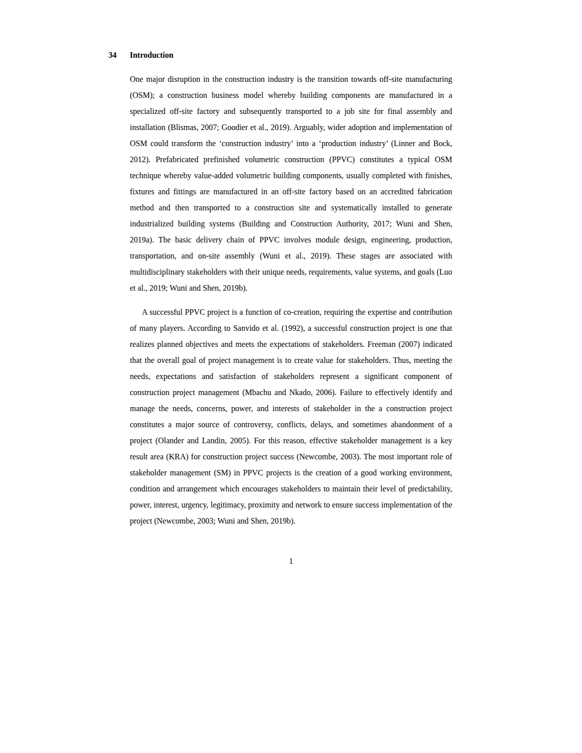34 Introduction
One major disruption in the construction industry is the transition towards off-site manufacturing (OSM); a construction business model whereby building components are manufactured in a specialized off-site factory and subsequently transported to a job site for final assembly and installation (Blismas, 2007; Goodier et al., 2019). Arguably, wider adoption and implementation of OSM could transform the ‘construction industry’ into a ‘production industry’ (Linner and Bock, 2012). Prefabricated prefinished volumetric construction (PPVC) constitutes a typical OSM technique whereby value-added volumetric building components, usually completed with finishes, fixtures and fittings are manufactured in an off-site factory based on an accredited fabrication method and then transported to a construction site and systematically installed to generate industrialized building systems (Building and Construction Authority, 2017; Wuni and Shen, 2019a). The basic delivery chain of PPVC involves module design, engineering, production, transportation, and on-site assembly (Wuni et al., 2019). These stages are associated with multidisciplinary stakeholders with their unique needs, requirements, value systems, and goals (Luo et al., 2019; Wuni and Shen, 2019b).
A successful PPVC project is a function of co-creation, requiring the expertise and contribution of many players. According to Sanvido et al. (1992), a successful construction project is one that realizes planned objectives and meets the expectations of stakeholders. Freeman (2007) indicated that the overall goal of project management is to create value for stakeholders. Thus, meeting the needs, expectations and satisfaction of stakeholders represent a significant component of construction project management (Mbachu and Nkado, 2006). Failure to effectively identify and manage the needs, concerns, power, and interests of stakeholder in the a construction project constitutes a major source of controversy, conflicts, delays, and sometimes abandonment of a project (Olander and Landin, 2005). For this reason, effective stakeholder management is a key result area (KRA) for construction project success (Newcombe, 2003). The most important role of stakeholder management (SM) in PPVC projects is the creation of a good working environment, condition and arrangement which encourages stakeholders to maintain their level of predictability, power, interest, urgency, legitimacy, proximity and network to ensure success implementation of the project (Newcombe, 2003; Wuni and Shen, 2019b).
1